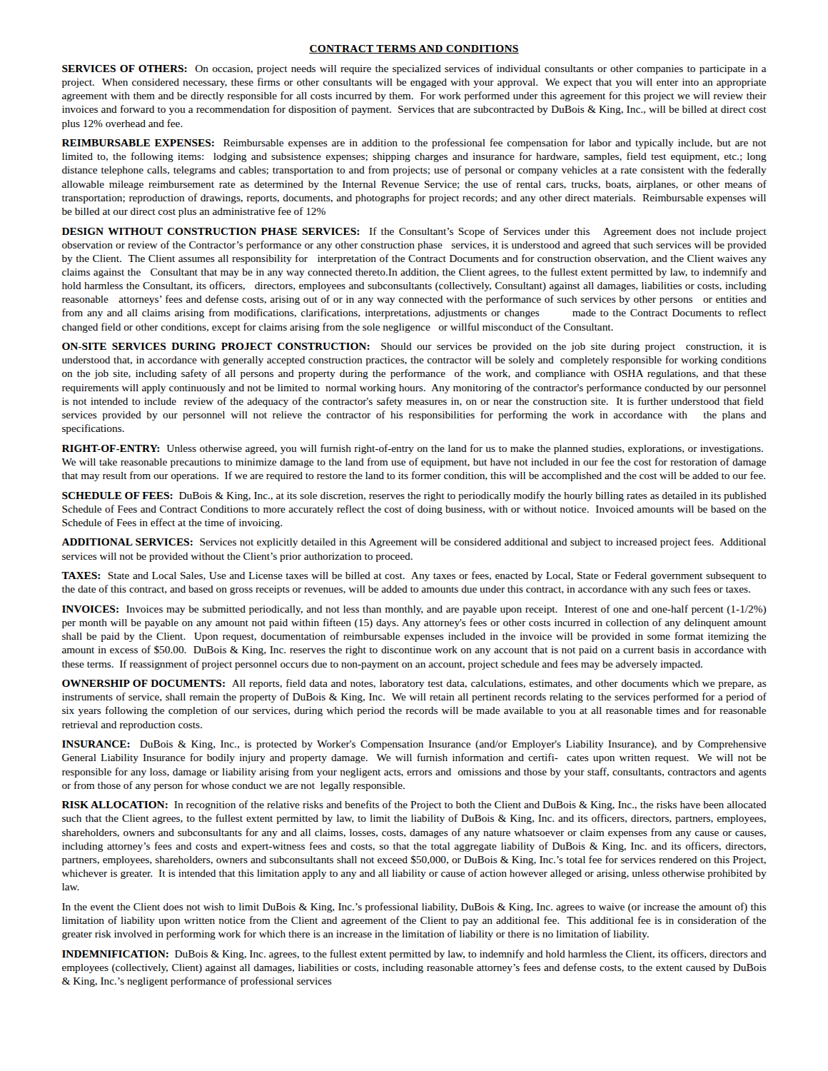CONTRACT TERMS AND CONDITIONS
SERVICES OF OTHERS: On occasion, project needs will require the specialized services of individual consultants or other companies to participate in a project. When considered necessary, these firms or other consultants will be engaged with your approval. We expect that you will enter into an appropriate agreement with them and be directly responsible for all costs incurred by them. For work performed under this agreement for this project we will review their invoices and forward to you a recommendation for disposition of payment. Services that are subcontracted by DuBois & King, Inc., will be billed at direct cost plus 12% overhead and fee.
REIMBURSABLE EXPENSES: Reimbursable expenses are in addition to the professional fee compensation for labor and typically include, but are not limited to, the following items: lodging and subsistence expenses; shipping charges and insurance for hardware, samples, field test equipment, etc.; long distance telephone calls, telegrams and cables; transportation to and from projects; use of personal or company vehicles at a rate consistent with the federally allowable mileage reimbursement rate as determined by the Internal Revenue Service; the use of rental cars, trucks, boats, airplanes, or other means of transportation; reproduction of drawings, reports, documents, and photographs for project records; and any other direct materials. Reimbursable expenses will be billed at our direct cost plus an administrative fee of 12%
DESIGN WITHOUT CONSTRUCTION PHASE SERVICES: If the Consultant’s Scope of Services under this Agreement does not include project observation or review of the Contractor’s performance or any other construction phase services, it is understood and agreed that such services will be provided by the Client. The Client assumes all responsibility for interpretation of the Contract Documents and for construction observation, and the Client waives any claims against the Consultant that may be in any way connected thereto.In addition, the Client agrees, to the fullest extent permitted by law, to indemnify and hold harmless the Consultant, its officers, directors, employees and subconsultants (collectively, Consultant) against all damages, liabilities or costs, including reasonable attorneys’ fees and defense costs, arising out of or in any way connected with the performance of such services by other persons or entities and from any and all claims arising from modifications, clarifications, interpretations, adjustments or changes made to the Contract Documents to reflect changed field or other conditions, except for claims arising from the sole negligence or willful misconduct of the Consultant.
ON-SITE SERVICES DURING PROJECT CONSTRUCTION: Should our services be provided on the job site during project construction, it is understood that, in accordance with generally accepted construction practices, the contractor will be solely and completely responsible for working conditions on the job site, including safety of all persons and property during the performance of the work, and compliance with OSHA regulations, and that these requirements will apply continuously and not be limited to normal working hours. Any monitoring of the contractor's performance conducted by our personnel is not intended to include review of the adequacy of the contractor's safety measures in, on or near the construction site. It is further understood that field services provided by our personnel will not relieve the contractor of his responsibilities for performing the work in accordance with the plans and specifications.
RIGHT-OF-ENTRY: Unless otherwise agreed, you will furnish right-of-entry on the land for us to make the planned studies, explorations, or investigations. We will take reasonable precautions to minimize damage to the land from use of equipment, but have not included in our fee the cost for restoration of damage that may result from our operations. If we are required to restore the land to its former condition, this will be accomplished and the cost will be added to our fee.
SCHEDULE OF FEES: DuBois & King, Inc., at its sole discretion, reserves the right to periodically modify the hourly billing rates as detailed in its published Schedule of Fees and Contract Conditions to more accurately reflect the cost of doing business, with or without notice. Invoiced amounts will be based on the Schedule of Fees in effect at the time of invoicing.
ADDITIONAL SERVICES: Services not explicitly detailed in this Agreement will be considered additional and subject to increased project fees. Additional services will not be provided without the Client’s prior authorization to proceed.
TAXES: State and Local Sales, Use and License taxes will be billed at cost. Any taxes or fees, enacted by Local, State or Federal government subsequent to the date of this contract, and based on gross receipts or revenues, will be added to amounts due under this contract, in accordance with any such fees or taxes.
INVOICES: Invoices may be submitted periodically, and not less than monthly, and are payable upon receipt. Interest of one and one-half percent (1-1/2%) per month will be payable on any amount not paid within fifteen (15) days. Any attorney's fees or other costs incurred in collection of any delinquent amount shall be paid by the Client. Upon request, documentation of reimbursable expenses included in the invoice will be provided in some format itemizing the amount in excess of $50.00. DuBois & King, Inc. reserves the right to discontinue work on any account that is not paid on a current basis in accordance with these terms. If reassignment of project personnel occurs due to non-payment on an account, project schedule and fees may be adversely impacted.
OWNERSHIP OF DOCUMENTS: All reports, field data and notes, laboratory test data, calculations, estimates, and other documents which we prepare, as instruments of service, shall remain the property of DuBois & King, Inc. We will retain all pertinent records relating to the services performed for a period of six years following the completion of our services, during which period the records will be made available to you at all reasonable times and for reasonable retrieval and reproduction costs.
INSURANCE: DuBois & King, Inc., is protected by Worker's Compensation Insurance (and/or Employer's Liability Insurance), and by Comprehensive General Liability Insurance for bodily injury and property damage. We will furnish information and certifi- cates upon written request. We will not be responsible for any loss, damage or liability arising from your negligent acts, errors and omissions and those by your staff, consultants, contractors and agents or from those of any person for whose conduct we are not legally responsible.
RISK ALLOCATION: In recognition of the relative risks and benefits of the Project to both the Client and DuBois & King, Inc., the risks have been allocated such that the Client agrees, to the fullest extent permitted by law, to limit the liability of DuBois & King, Inc. and its officers, directors, partners, employees, shareholders, owners and subconsultants for any and all claims, losses, costs, damages of any nature whatsoever or claim expenses from any cause or causes, including attorney’s fees and costs and expert-witness fees and costs, so that the total aggregate liability of DuBois & King, Inc. and its officers, directors, partners, employees, shareholders, owners and subconsultants shall not exceed $50,000, or DuBois & King, Inc.’s total fee for services rendered on this Project, whichever is greater. It is intended that this limitation apply to any and all liability or cause of action however alleged or arising, unless otherwise prohibited by law.
In the event the Client does not wish to limit DuBois & King, Inc.’s professional liability, DuBois & King, Inc. agrees to waive (or increase the amount of) this limitation of liability upon written notice from the Client and agreement of the Client to pay an additional fee. This additional fee is in consideration of the greater risk involved in performing work for which there is an increase in the limitation of liability or there is no limitation of liability.
INDEMNIFICATION: DuBois & King, Inc. agrees, to the fullest extent permitted by law, to indemnify and hold harmless the Client, its officers, directors and employees (collectively, Client) against all damages, liabilities or costs, including reasonable attorney’s fees and defense costs, to the extent caused by DuBois & King, Inc.’s negligent performance of professional services